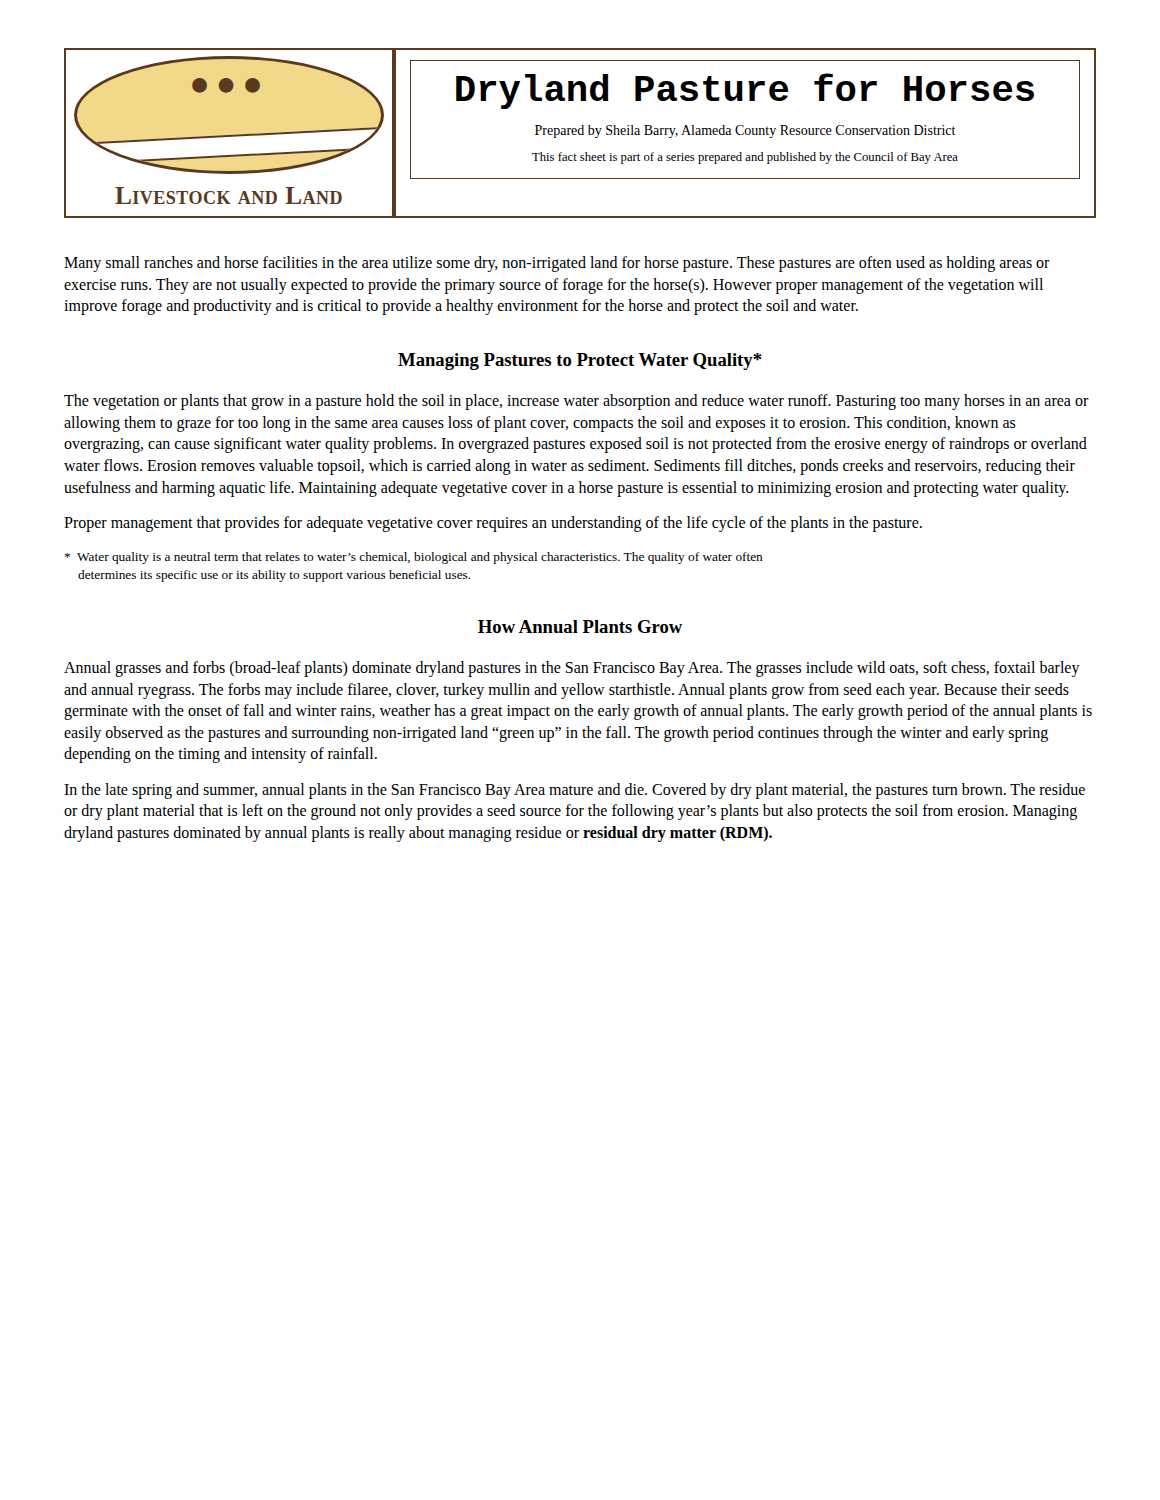●●●
Livestock and Land
Dryland Pasture for Horses
Prepared by Sheila Barry, Alameda County Resource Conservation District
This fact sheet is part of a series prepared and published by the Council of Bay Area
Many small ranches and horse facilities in the area utilize some dry, non-irrigated land for horse pasture. These pastures are often used as holding areas or exercise runs. They are not usually expected to provide the primary source of forage for the horse(s). However proper management of the vegetation will improve forage and productivity and is critical to provide a healthy environment for the horse and protect the soil and water.
Managing Pastures to Protect Water Quality*
The vegetation or plants that grow in a pasture hold the soil in place, increase water absorption and reduce water runoff. Pasturing too many horses in an area or allowing them to graze for too long in the same area causes loss of plant cover, compacts the soil and exposes it to erosion. This condition, known as overgrazing, can cause significant water quality problems. In overgrazed pastures exposed soil is not protected from the erosive energy of raindrops or overland water flows. Erosion removes valuable topsoil, which is carried along in water as sediment. Sediments fill ditches, ponds creeks and reservoirs, reducing their usefulness and harming aquatic life. Maintaining adequate vegetative cover in a horse pasture is essential to minimizing erosion and protecting water quality.
Proper management that provides for adequate vegetative cover requires an understanding of the life cycle of the plants in the pasture.
* Water quality is a neutral term that relates to water’s chemical, biological and physical characteristics. The quality of water often determines its specific use or its ability to support various beneficial uses.
How Annual Plants Grow
Annual grasses and forbs (broad-leaf plants) dominate dryland pastures in the San Francisco Bay Area. The grasses include wild oats, soft chess, foxtail barley and annual ryegrass. The forbs may include filaree, clover, turkey mullin and yellow starthistle. Annual plants grow from seed each year. Because their seeds germinate with the onset of fall and winter rains, weather has a great impact on the early growth of annual plants. The early growth period of the annual plants is easily observed as the pastures and surrounding non-irrigated land “green up” in the fall. The growth period continues through the winter and early spring depending on the timing and intensity of rainfall.
In the late spring and summer, annual plants in the San Francisco Bay Area mature and die. Covered by dry plant material, the pastures turn brown. The residue or dry plant material that is left on the ground not only provides a seed source for the following year’s plants but also protects the soil from erosion. Managing dryland pastures dominated by annual plants is really about managing residue or residual dry matter (RDM).